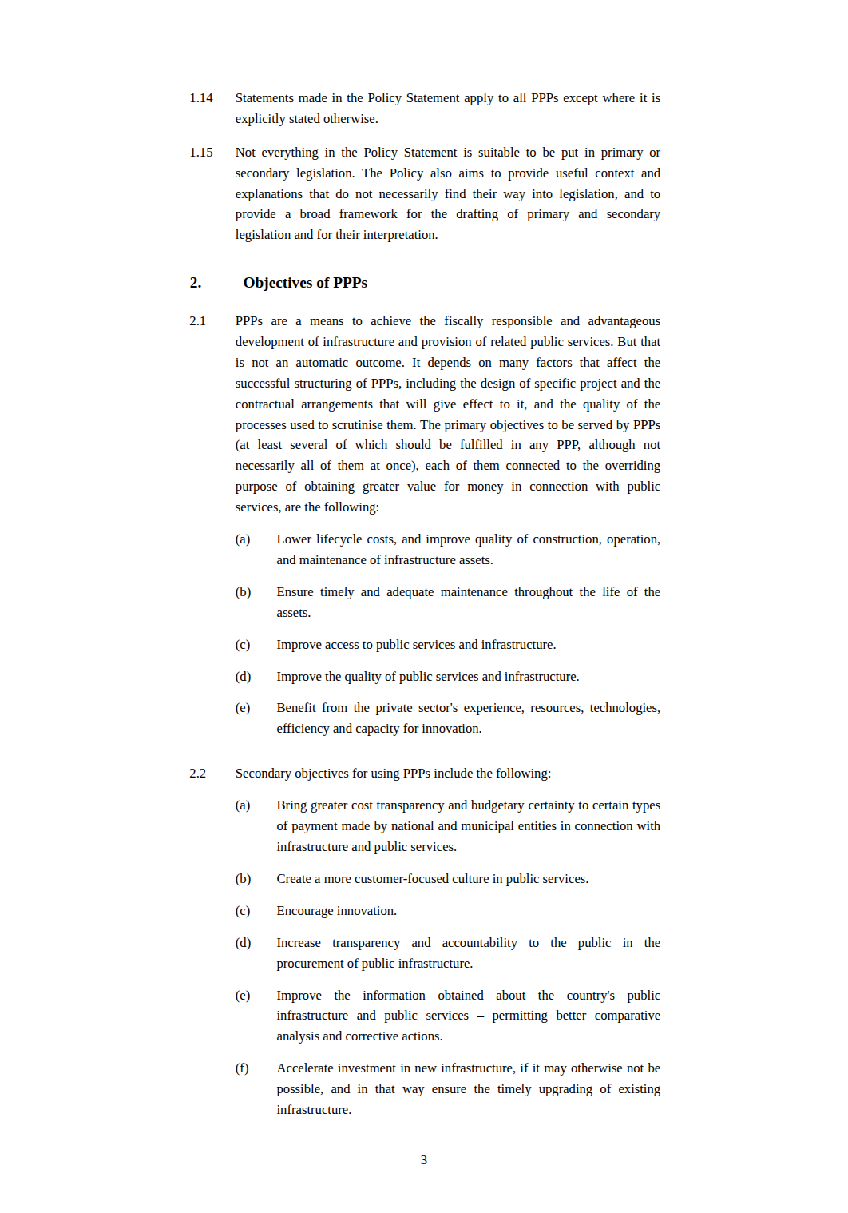1.14
Statements made in the Policy Statement apply to all PPPs except where it is explicitly stated otherwise.
1.15
Not everything in the Policy Statement is suitable to be put in primary or secondary legislation. The Policy also aims to provide useful context and explanations that do not necessarily find their way into legislation, and to provide a broad framework for the drafting of primary and secondary legislation and for their interpretation.
2.
Objectives of PPPs
2.1
PPPs are a means to achieve the fiscally responsible and advantageous development of infrastructure and provision of related public services. But that is not an automatic outcome. It depends on many factors that affect the successful structuring of PPPs, including the design of specific project and the contractual arrangements that will give effect to it, and the quality of the processes used to scrutinise them. The primary objectives to be served by PPPs (at least several of which should be fulfilled in any PPP, although not necessarily all of them at once), each of them connected to the overriding purpose of obtaining greater value for money in connection with public services, are the following:
(a) Lower lifecycle costs, and improve quality of construction, operation, and maintenance of infrastructure assets.
(b) Ensure timely and adequate maintenance throughout the life of the assets.
(c) Improve access to public services and infrastructure.
(d) Improve the quality of public services and infrastructure.
(e) Benefit from the private sector's experience, resources, technologies, efficiency and capacity for innovation.
2.2
Secondary objectives for using PPPs include the following:
(a) Bring greater cost transparency and budgetary certainty to certain types of payment made by national and municipal entities in connection with infrastructure and public services.
(b) Create a more customer-focused culture in public services.
(c) Encourage innovation.
(d) Increase transparency and accountability to the public in the procurement of public infrastructure.
(e) Improve the information obtained about the country's public infrastructure and public services – permitting better comparative analysis and corrective actions.
(f) Accelerate investment in new infrastructure, if it may otherwise not be possible, and in that way ensure the timely upgrading of existing infrastructure.
3